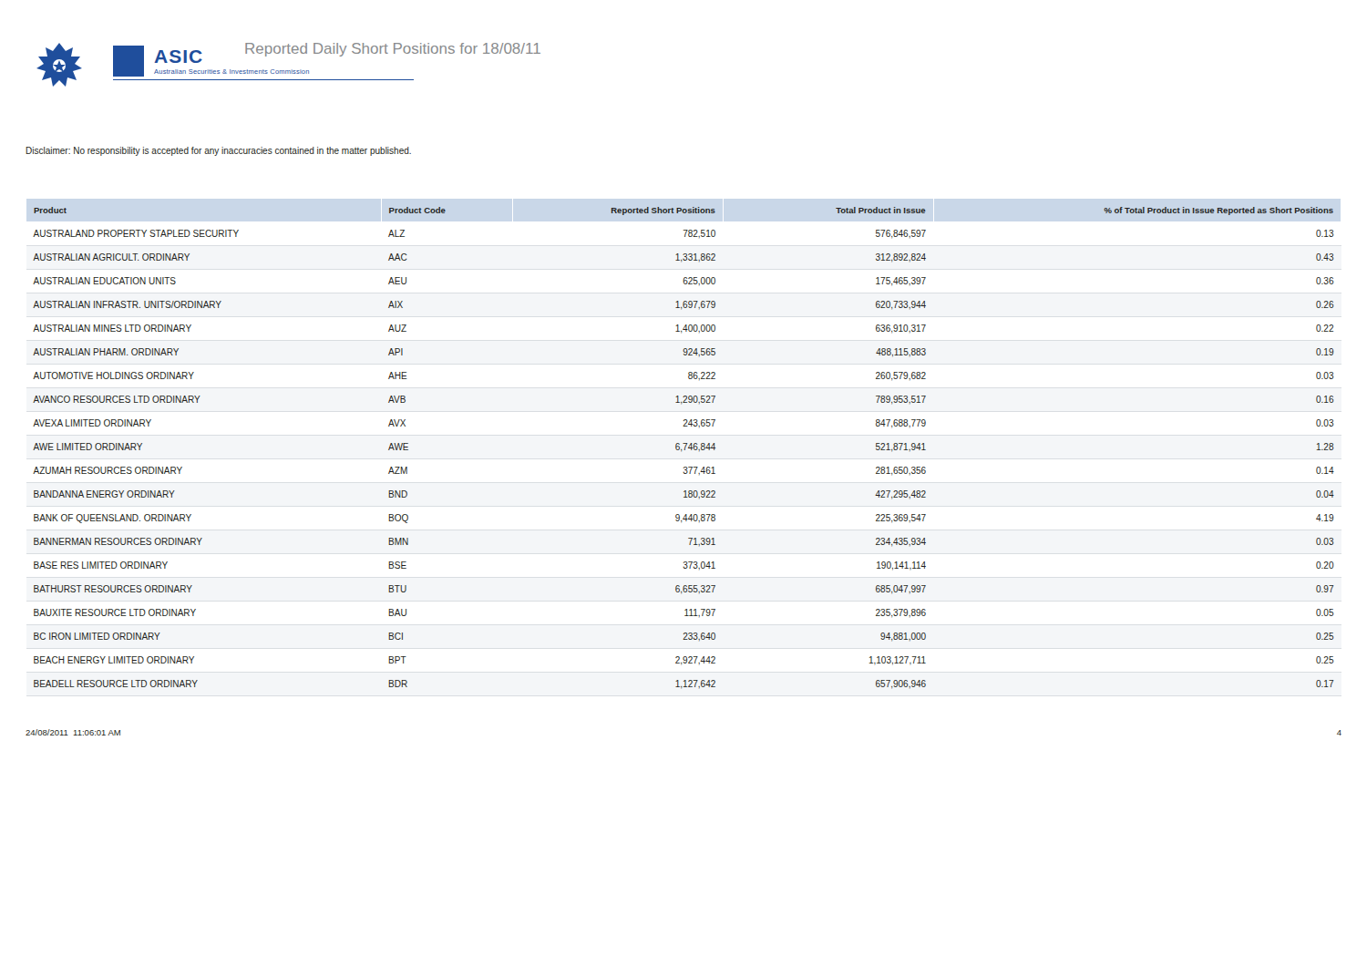ASIC
Australian Securities & Investments Commission
Reported Daily Short Positions for 18/08/11
Disclaimer: No responsibility is accepted for any inaccuracies contained in the matter published.
| Product | Product Code | Reported Short Positions | Total Product in Issue | % of Total Product in Issue Reported as Short Positions |
| --- | --- | --- | --- | --- |
| AUSTRALAND PROPERTY STAPLED SECURITY | ALZ | 782,510 | 576,846,597 | 0.13 |
| AUSTRALIAN AGRICULT. ORDINARY | AAC | 1,331,862 | 312,892,824 | 0.43 |
| AUSTRALIAN EDUCATION UNITS | AEU | 625,000 | 175,465,397 | 0.36 |
| AUSTRALIAN INFRASTR. UNITS/ORDINARY | AIX | 1,697,679 | 620,733,944 | 0.26 |
| AUSTRALIAN MINES LTD ORDINARY | AUZ | 1,400,000 | 636,910,317 | 0.22 |
| AUSTRALIAN PHARM. ORDINARY | API | 924,565 | 488,115,883 | 0.19 |
| AUTOMOTIVE HOLDINGS ORDINARY | AHE | 86,222 | 260,579,682 | 0.03 |
| AVANCO RESOURCES LTD ORDINARY | AVB | 1,290,527 | 789,953,517 | 0.16 |
| AVEXA LIMITED ORDINARY | AVX | 243,657 | 847,688,779 | 0.03 |
| AWE LIMITED ORDINARY | AWE | 6,746,844 | 521,871,941 | 1.28 |
| AZUMAH RESOURCES ORDINARY | AZM | 377,461 | 281,650,356 | 0.14 |
| BANDANNA ENERGY ORDINARY | BND | 180,922 | 427,295,482 | 0.04 |
| BANK OF QUEENSLAND. ORDINARY | BOQ | 9,440,878 | 225,369,547 | 4.19 |
| BANNERMAN RESOURCES ORDINARY | BMN | 71,391 | 234,435,934 | 0.03 |
| BASE RES LIMITED ORDINARY | BSE | 373,041 | 190,141,114 | 0.20 |
| BATHURST RESOURCES ORDINARY | BTU | 6,655,327 | 685,047,997 | 0.97 |
| BAUXITE RESOURCE LTD ORDINARY | BAU | 111,797 | 235,379,896 | 0.05 |
| BC IRON LIMITED ORDINARY | BCI | 233,640 | 94,881,000 | 0.25 |
| BEACH ENERGY LIMITED ORDINARY | BPT | 2,927,442 | 1,103,127,711 | 0.25 |
| BEADELL RESOURCE LTD ORDINARY | BDR | 1,127,642 | 657,906,946 | 0.17 |
24/08/2011 11:06:01 AM 4